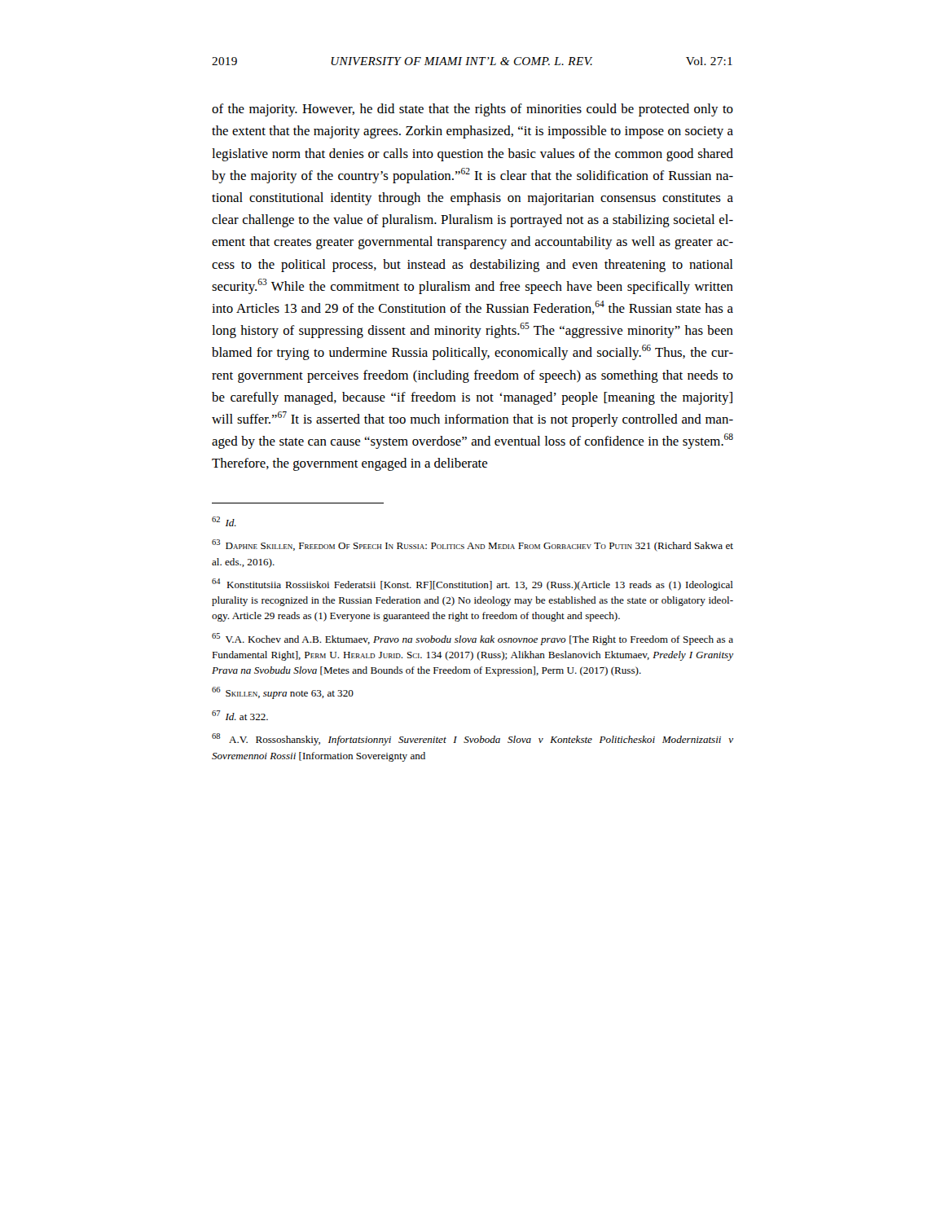2019 UNIVERSITY OF MIAMI INT’L & COMP. L. REV. Vol. 27:1
of the majority. However, he did state that the rights of minorities could be protected only to the extent that the majority agrees. Zorkin emphasized, “it is impossible to impose on society a legislative norm that denies or calls into question the basic values of the common good shared by the majority of the country’s population.”62 It is clear that the solidification of Russian national constitutional identity through the emphasis on majoritarian consensus constitutes a clear challenge to the value of pluralism. Pluralism is portrayed not as a stabilizing societal element that creates greater governmental transparency and accountability as well as greater access to the political process, but instead as destabilizing and even threatening to national security.63 While the commitment to pluralism and free speech have been specifically written into Articles 13 and 29 of the Constitution of the Russian Federation,64 the Russian state has a long history of suppressing dissent and minority rights.65 The “aggressive minority” has been blamed for trying to undermine Russia politically, economically and socially.66 Thus, the current government perceives freedom (including freedom of speech) as something that needs to be carefully managed, because “if freedom is not ‘managed’ people [meaning the majority] will suffer.”67 It is asserted that too much information that is not properly controlled and managed by the state can cause “system overdose” and eventual loss of confidence in the system.68 Therefore, the government engaged in a deliberate
62 Id.
63 Daphne Skillen, Freedom Of Speech In Russia: Politics And Media From Gorbachev To Putin 321 (Richard Sakwa et al. eds., 2016).
64 Konstitutsiia Rossiiskoi Federatsii [Konst. RF][Constitution] art. 13, 29 (Russ.)(Article 13 reads as (1) Ideological plurality is recognized in the Russian Federation and (2) No ideology may be established as the state or obligatory ideology. Article 29 reads as (1) Everyone is guaranteed the right to freedom of thought and speech).
65 V.A. Kochev and A.B. Ektumaev, Pravo na svobodu slova kak osnovnoe pravo [The Right to Freedom of Speech as a Fundamental Right], Perm U. Herald Jurid. Sci. 134 (2017) (Russ); Alikhan Beslanovich Ektumaev, Predely I Granitsy Prava na Svobudu Slova [Metes and Bounds of the Freedom of Expression], Perm U. (2017) (Russ).
66 Skillen, supra note 63, at 320
67 Id. at 322.
68 A.V. Rossoshanskiy, Infortatsionnyi Suverenitet I Svoboda Slova v Kontekste Politicheskoi Modernizatsii v Sovremennoi Rossii [Information Sovereignty and